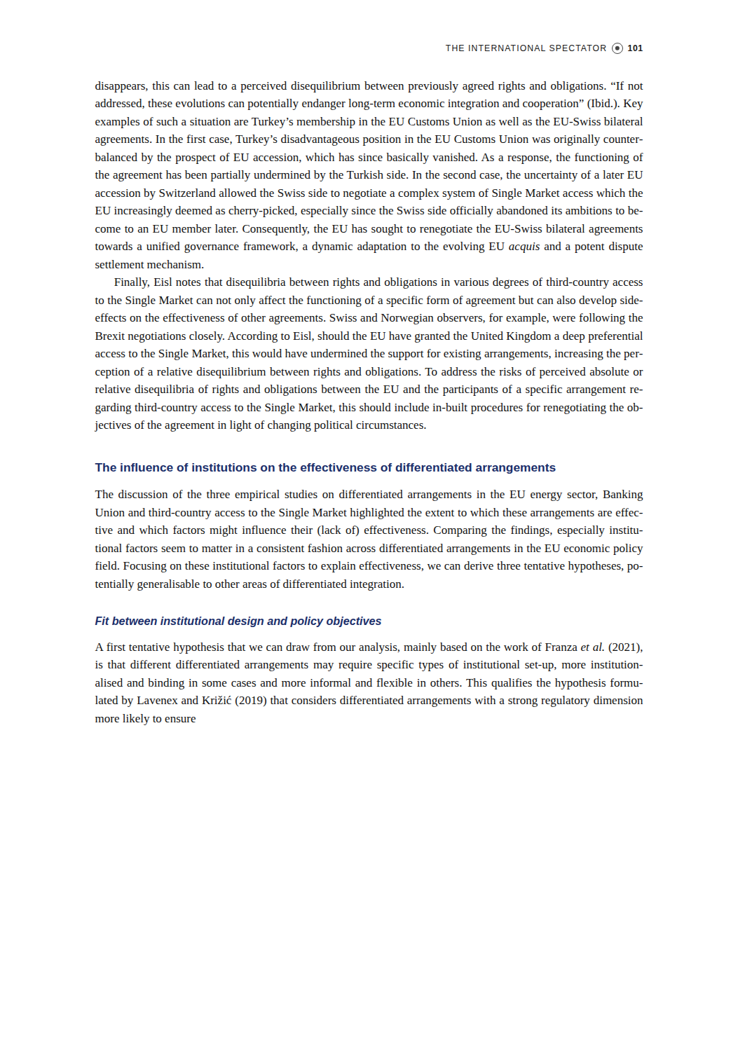The International Spectator 101
disappears, this can lead to a perceived disequilibrium between previously agreed rights and obligations. “If not addressed, these evolutions can potentially endanger long-term economic integration and cooperation” (Ibid.). Key examples of such a situation are Turkey’s membership in the EU Customs Union as well as the EU-Swiss bilateral agreements. In the first case, Turkey’s disadvantageous position in the EU Customs Union was originally counterbalanced by the prospect of EU accession, which has since basically vanished. As a response, the functioning of the agreement has been partially undermined by the Turkish side. In the second case, the uncertainty of a later EU accession by Switzerland allowed the Swiss side to negotiate a complex system of Single Market access which the EU increasingly deemed as cherry-picked, especially since the Swiss side officially abandoned its ambitions to become to an EU member later. Consequently, the EU has sought to renegotiate the EU-Swiss bilateral agreements towards a unified governance framework, a dynamic adaptation to the evolving EU acquis and a potent dispute settlement mechanism.
Finally, Eisl notes that disequilibria between rights and obligations in various degrees of third-country access to the Single Market can not only affect the functioning of a specific form of agreement but can also develop side-effects on the effectiveness of other agreements. Swiss and Norwegian observers, for example, were following the Brexit negotiations closely. According to Eisl, should the EU have granted the United Kingdom a deep preferential access to the Single Market, this would have undermined the support for existing arrangements, increasing the perception of a relative disequilibrium between rights and obligations. To address the risks of perceived absolute or relative disequilibria of rights and obligations between the EU and the participants of a specific arrangement regarding third-country access to the Single Market, this should include in-built procedures for renegotiating the objectives of the agreement in light of changing political circumstances.
The influence of institutions on the effectiveness of differentiated arrangements
The discussion of the three empirical studies on differentiated arrangements in the EU energy sector, Banking Union and third-country access to the Single Market highlighted the extent to which these arrangements are effective and which factors might influence their (lack of) effectiveness. Comparing the findings, especially institutional factors seem to matter in a consistent fashion across differentiated arrangements in the EU economic policy field. Focusing on these institutional factors to explain effectiveness, we can derive three tentative hypotheses, potentially generalisable to other areas of differentiated integration.
Fit between institutional design and policy objectives
A first tentative hypothesis that we can draw from our analysis, mainly based on the work of Franza et al. (2021), is that different differentiated arrangements may require specific types of institutional set-up, more institutionalised and binding in some cases and more informal and flexible in others. This qualifies the hypothesis formulated by Lavenex and Križić (2019) that considers differentiated arrangements with a strong regulatory dimension more likely to ensure